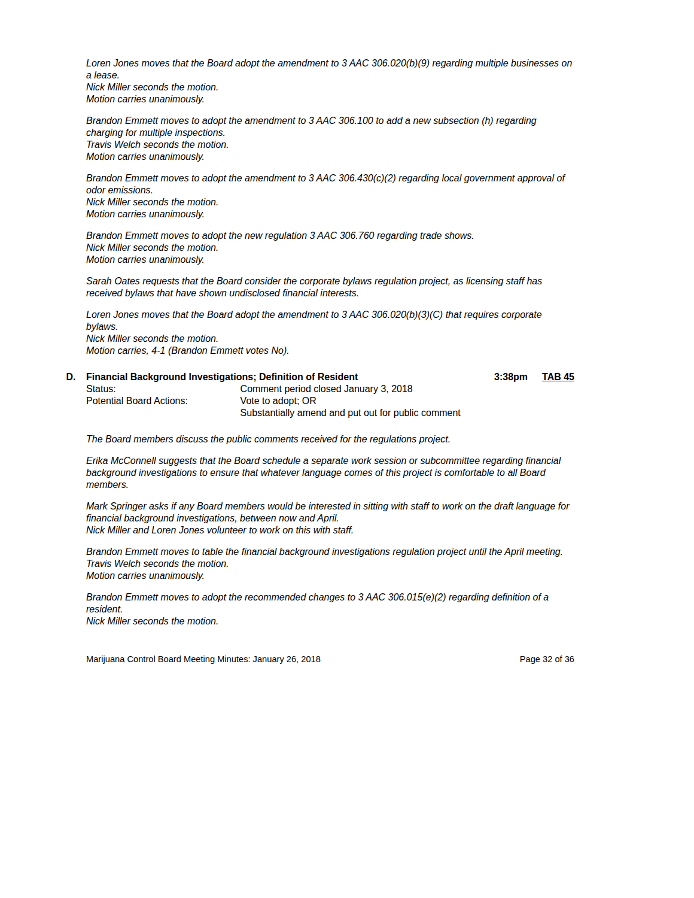Loren Jones moves that the Board adopt the amendment to 3 AAC 306.020(b)(9) regarding multiple businesses on a lease.
Nick Miller seconds the motion.
Motion carries unanimously.
Brandon Emmett moves to adopt the amendment to 3 AAC 306.100 to add a new subsection (h) regarding charging for multiple inspections.
Travis Welch seconds the motion.
Motion carries unanimously.
Brandon Emmett moves to adopt the amendment to 3 AAC 306.430(c)(2) regarding local government approval of odor emissions.
Nick Miller seconds the motion.
Motion carries unanimously.
Brandon Emmett moves to adopt the new regulation 3 AAC 306.760 regarding trade shows.
Nick Miller seconds the motion.
Motion carries unanimously.
Sarah Oates requests that the Board consider the corporate bylaws regulation project, as licensing staff has received bylaws that have shown undisclosed financial interests.
Loren Jones moves that the Board adopt the amendment to 3 AAC 306.020(b)(3)(C) that requires corporate bylaws.
Nick Miller seconds the motion.
Motion carries, 4-1 (Brandon Emmett votes No).
D. Financial Background Investigations; Definition of Resident 3:38pm TAB 45
| Status: | Comment period closed January 3, 2018 |
| Potential Board Actions: | Vote to adopt; OR |
| | Substantially amend and put out for public comment |
The Board members discuss the public comments received for the regulations project.
Erika McConnell suggests that the Board schedule a separate work session or subcommittee regarding financial background investigations to ensure that whatever language comes of this project is comfortable to all Board members.
Mark Springer asks if any Board members would be interested in sitting with staff to work on the draft language for financial background investigations, between now and April.
Nick Miller and Loren Jones volunteer to work on this with staff.
Brandon Emmett moves to table the financial background investigations regulation project until the April meeting.
Travis Welch seconds the motion.
Motion carries unanimously.
Brandon Emmett moves to adopt the recommended changes to 3 AAC 306.015(e)(2) regarding definition of a resident.
Nick Miller seconds the motion.
Marijuana Control Board Meeting Minutes: January 26, 2018 Page 32 of 36